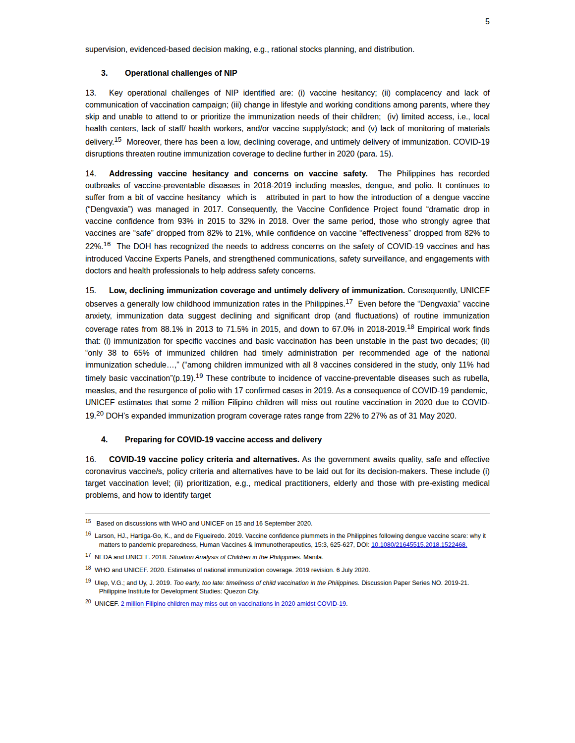5
supervision, evidenced-based decision making, e.g., rational stocks planning, and distribution.
3. Operational challenges of NIP
13. Key operational challenges of NIP identified are: (i) vaccine hesitancy; (ii) complacency and lack of communication of vaccination campaign; (iii) change in lifestyle and working conditions among parents, where they skip and unable to attend to or prioritize the immunization needs of their children; (iv) limited access, i.e., local health centers, lack of staff/ health workers, and/or vaccine supply/stock; and (v) lack of monitoring of materials delivery.15 Moreover, there has been a low, declining coverage, and untimely delivery of immunization. COVID-19 disruptions threaten routine immunization coverage to decline further in 2020 (para. 15).
14. Addressing vaccine hesitancy and concerns on vaccine safety. The Philippines has recorded outbreaks of vaccine-preventable diseases in 2018-2019 including measles, dengue, and polio. It continues to suffer from a bit of vaccine hesitancy which is attributed in part to how the introduction of a dengue vaccine (“Dengvaxia”) was managed in 2017. Consequently, the Vaccine Confidence Project found “dramatic drop in vaccine confidence from 93% in 2015 to 32% in 2018. Over the same period, those who strongly agree that vaccines are “safe” dropped from 82% to 21%, while confidence on vaccine “effectiveness” dropped from 82% to 22%.16 The DOH has recognized the needs to address concerns on the safety of COVID-19 vaccines and has introduced Vaccine Experts Panels, and strengthened communications, safety surveillance, and engagements with doctors and health professionals to help address safety concerns.
15. Low, declining immunization coverage and untimely delivery of immunization. Consequently, UNICEF observes a generally low childhood immunization rates in the Philippines.17 Even before the “Dengvaxia” vaccine anxiety, immunization data suggest declining and significant drop (and fluctuations) of routine immunization coverage rates from 88.1% in 2013 to 71.5% in 2015, and down to 67.0% in 2018-2019.18 Empirical work finds that: (i) immunization for specific vaccines and basic vaccination has been unstable in the past two decades; (ii) “only 38 to 65% of immunized children had timely administration per recommended age of the national immunization schedule…,” (“among children immunized with all 8 vaccines considered in the study, only 11% had timely basic vaccination”(p.19).19 These contribute to incidence of vaccine-preventable diseases such as rubella, measles, and the resurgence of polio with 17 confirmed cases in 2019. As a consequence of COVID-19 pandemic, UNICEF estimates that some 2 million Filipino children will miss out routine vaccination in 2020 due to COVID-19.20 DOH’s expanded immunization program coverage rates range from 22% to 27% as of 31 May 2020.
4. Preparing for COVID-19 vaccine access and delivery
16. COVID-19 vaccine policy criteria and alternatives. As the government awaits quality, safe and effective coronavirus vaccine/s, policy criteria and alternatives have to be laid out for its decision-makers. These include (i) target vaccination level; (ii) prioritization, e.g., medical practitioners, elderly and those with pre-existing medical problems, and how to identify target
15 Based on discussions with WHO and UNICEF on 15 and 16 September 2020.
16 Larson, HJ., Hartiga-Go, K., and de Figueiredo. 2019. Vaccine confidence plummets in the Philippines following dengue vaccine scare: why it matters to pandemic preparedness, Human Vaccines & Immunotherapeutics, 15:3, 625-627, DOI: 10.1080/21645515.2018.1522468.
17 NEDA and UNICEF. 2018. Situation Analysis of Children in the Philippines. Manila.
18 WHO and UNICEF. 2020. Estimates of national immunization coverage. 2019 revision. 6 July 2020.
19 Ulep, V.G.; and Uy, J. 2019. Too early, too late: timeliness of child vaccination in the Philippines. Discussion Paper Series NO. 2019-21. Philippine Institute for Development Studies: Quezon City.
20 UNICEF. 2 million Filipino children may miss out on vaccinations in 2020 amidst COVID-19.